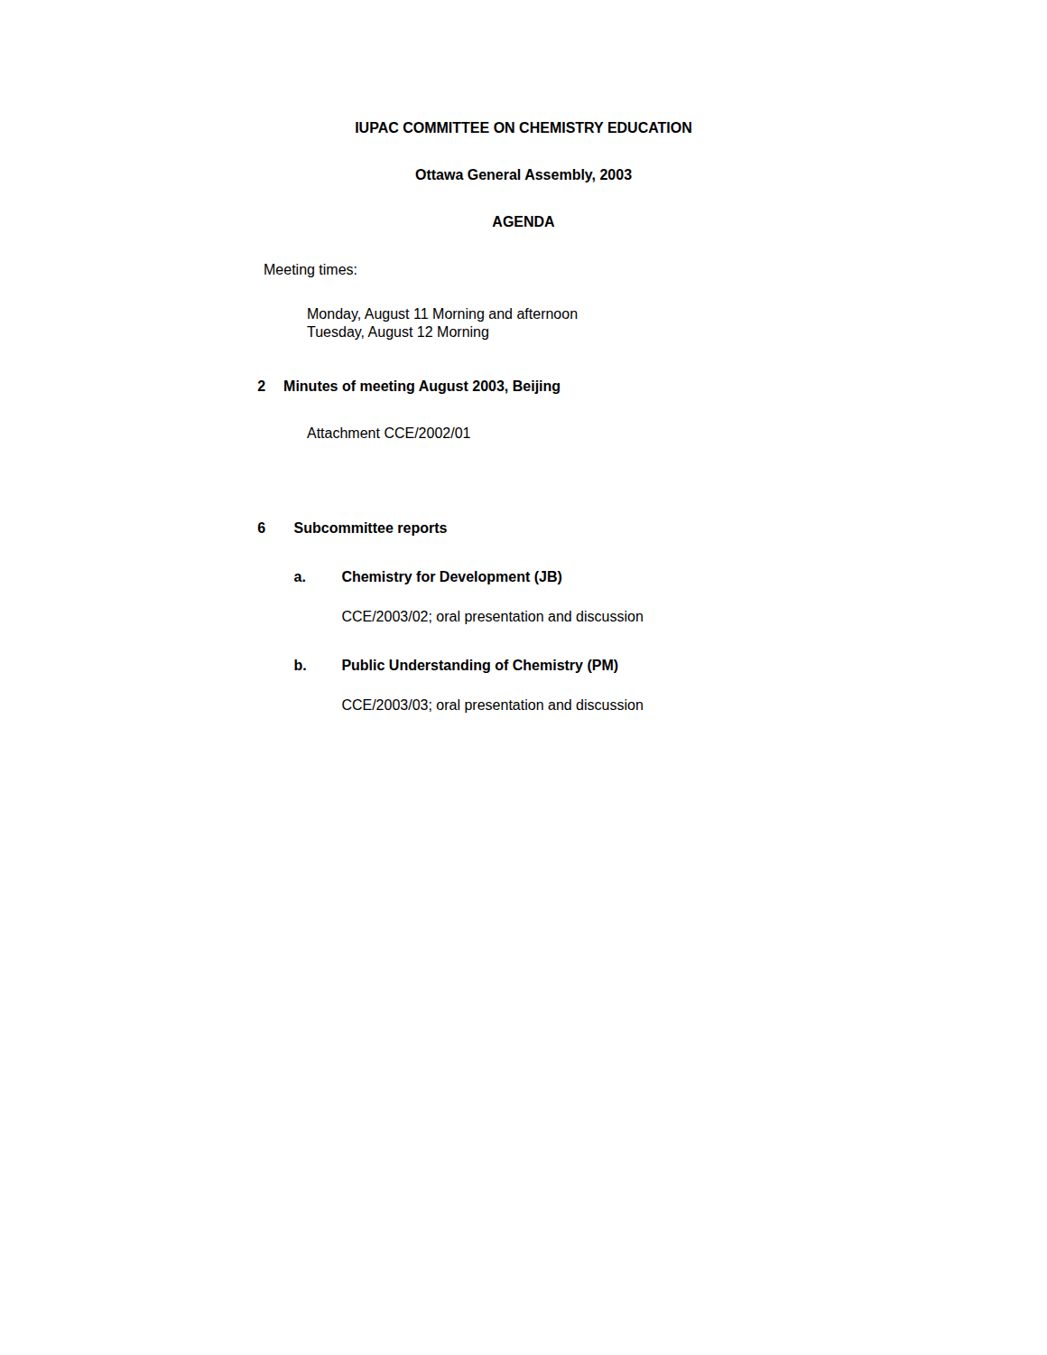IUPAC COMMITTEE ON CHEMISTRY EDUCATION
Ottawa General Assembly, 2003
AGENDA
Meeting times:
Monday, August 11 Morning and afternoon
Tuesday, August 12 Morning
2 Minutes of meeting August 2003, Beijing
Attachment CCE/2002/01
6 Subcommittee reports
a. Chemistry for Development (JB)
CCE/2003/02; oral presentation and discussion
b. Public Understanding of Chemistry (PM)
CCE/2003/03; oral presentation and discussion